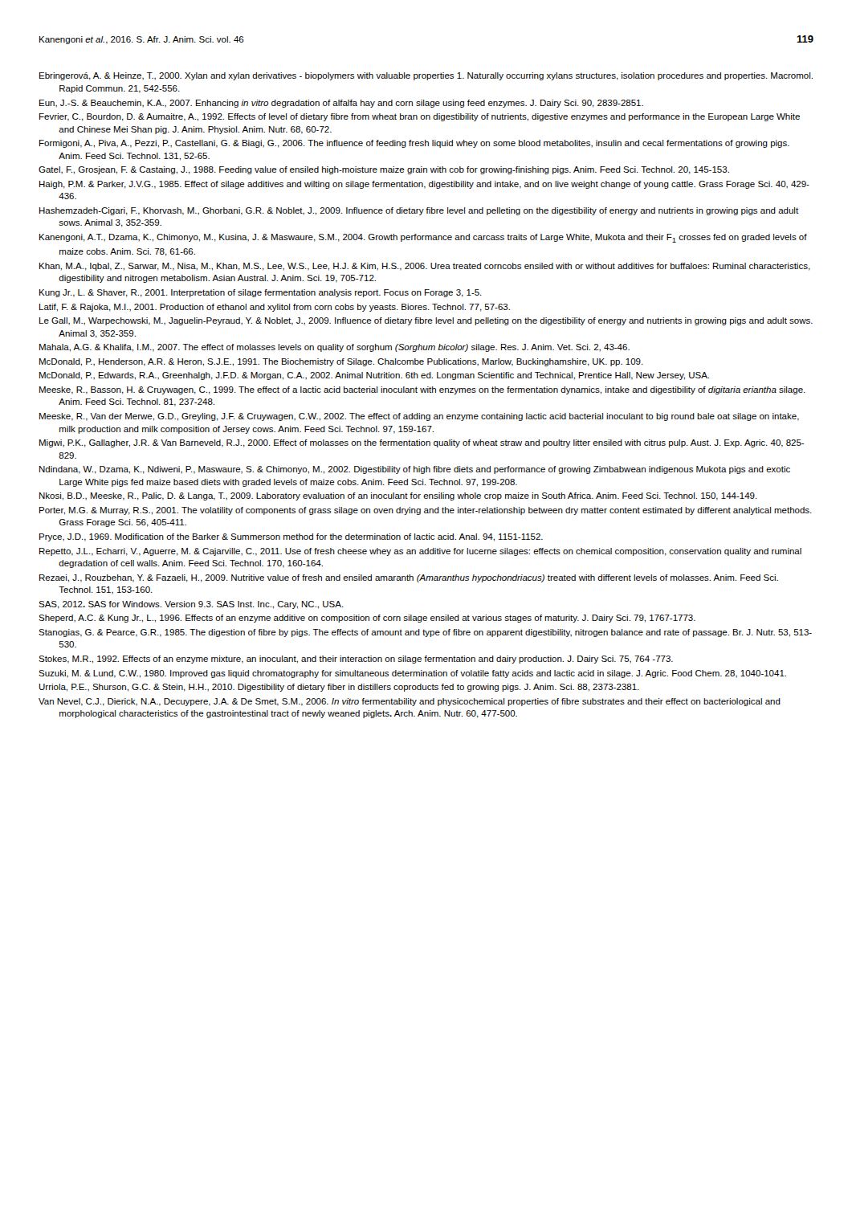Kanengoni et al., 2016. S. Afr. J. Anim. Sci. vol. 46 119
Ebringerová, A. & Heinze, T., 2000. Xylan and xylan derivatives - biopolymers with valuable properties 1. Naturally occurring xylans structures, isolation procedures and properties. Macromol. Rapid Commun. 21, 542-556.
Eun, J.-S. & Beauchemin, K.A., 2007. Enhancing in vitro degradation of alfalfa hay and corn silage using feed enzymes. J. Dairy Sci. 90, 2839-2851.
Fevrier, C., Bourdon, D. & Aumaitre, A., 1992. Effects of level of dietary fibre from wheat bran on digestibility of nutrients, digestive enzymes and performance in the European Large White and Chinese Mei Shan pig. J. Anim. Physiol. Anim. Nutr. 68, 60-72.
Formigoni, A., Piva, A., Pezzi, P., Castellani, G. & Biagi, G., 2006. The influence of feeding fresh liquid whey on some blood metabolites, insulin and cecal fermentations of growing pigs. Anim. Feed Sci. Technol. 131, 52-65.
Gatel, F., Grosjean, F. & Castaing, J., 1988. Feeding value of ensiled high-moisture maize grain with cob for growing-finishing pigs. Anim. Feed Sci. Technol. 20, 145-153.
Haigh, P.M. & Parker, J.V.G., 1985. Effect of silage additives and wilting on silage fermentation, digestibility and intake, and on live weight change of young cattle. Grass Forage Sci. 40, 429-436.
Hashemzadeh-Cigari, F., Khorvash, M., Ghorbani, G.R. & Noblet, J., 2009. Influence of dietary fibre level and pelleting on the digestibility of energy and nutrients in growing pigs and adult sows. Animal 3, 352-359.
Kanengoni, A.T., Dzama, K., Chimonyo, M., Kusina, J. & Maswaure, S.M., 2004. Growth performance and carcass traits of Large White, Mukota and their F1 crosses fed on graded levels of maize cobs. Anim. Sci. 78, 61-66.
Khan, M.A., Iqbal, Z., Sarwar, M., Nisa, M., Khan, M.S., Lee, W.S., Lee, H.J. & Kim, H.S., 2006. Urea treated corncobs ensiled with or without additives for buffaloes: Ruminal characteristics, digestibility and nitrogen metabolism. Asian Austral. J. Anim. Sci. 19, 705-712.
Kung Jr., L. & Shaver, R., 2001. Interpretation of silage fermentation analysis report. Focus on Forage 3, 1-5.
Latif, F. & Rajoka, M.I., 2001. Production of ethanol and xylitol from corn cobs by yeasts. Biores. Technol. 77, 57-63.
Le Gall, M., Warpechowski, M., Jaguelin-Peyraud, Y. & Noblet, J., 2009. Influence of dietary fibre level and pelleting on the digestibility of energy and nutrients in growing pigs and adult sows. Animal 3, 352-359.
Mahala, A.G. & Khalifa, I.M., 2007. The effect of molasses levels on quality of sorghum (Sorghum bicolor) silage. Res. J. Anim. Vet. Sci. 2, 43-46.
McDonald, P., Henderson, A.R. & Heron, S.J.E., 1991. The Biochemistry of Silage. Chalcombe Publications, Marlow, Buckinghamshire, UK. pp. 109.
McDonald, P., Edwards, R.A., Greenhalgh, J.F.D. & Morgan, C.A., 2002. Animal Nutrition. 6th ed. Longman Scientific and Technical, Prentice Hall, New Jersey, USA.
Meeske, R., Basson, H. & Cruywagen, C., 1999. The effect of a lactic acid bacterial inoculant with enzymes on the fermentation dynamics, intake and digestibility of digitaria eriantha silage. Anim. Feed Sci. Technol. 81, 237-248.
Meeske, R., Van der Merwe, G.D., Greyling, J.F. & Cruywagen, C.W., 2002. The effect of adding an enzyme containing lactic acid bacterial inoculant to big round bale oat silage on intake, milk production and milk composition of Jersey cows. Anim. Feed Sci. Technol. 97, 159-167.
Migwi, P.K., Gallagher, J.R. & Van Barneveld, R.J., 2000. Effect of molasses on the fermentation quality of wheat straw and poultry litter ensiled with citrus pulp. Aust. J. Exp. Agric. 40, 825-829.
Ndindana, W., Dzama, K., Ndiweni, P., Maswaure, S. & Chimonyo, M., 2002. Digestibility of high fibre diets and performance of growing Zimbabwean indigenous Mukota pigs and exotic Large White pigs fed maize based diets with graded levels of maize cobs. Anim. Feed Sci. Technol. 97, 199-208.
Nkosi, B.D., Meeske, R., Palic, D. & Langa, T., 2009. Laboratory evaluation of an inoculant for ensiling whole crop maize in South Africa. Anim. Feed Sci. Technol. 150, 144-149.
Porter, M.G. & Murray, R.S., 2001. The volatility of components of grass silage on oven drying and the inter-relationship between dry matter content estimated by different analytical methods. Grass Forage Sci. 56, 405-411.
Pryce, J.D., 1969. Modification of the Barker & Summerson method for the determination of lactic acid. Anal. 94, 1151-1152.
Repetto, J.L., Echarri, V., Aguerre, M. & Cajarville, C., 2011. Use of fresh cheese whey as an additive for lucerne silages: effects on chemical composition, conservation quality and ruminal degradation of cell walls. Anim. Feed Sci. Technol. 170, 160-164.
Rezaei, J., Rouzbehan, Y. & Fazaeli, H., 2009. Nutritive value of fresh and ensiled amaranth (Amaranthus hypochondriacus) treated with different levels of molasses. Anim. Feed Sci. Technol. 151, 153-160.
SAS, 2012. SAS for Windows. Version 9.3. SAS Inst. Inc., Cary, NC., USA.
Sheperd, A.C. & Kung Jr., L., 1996. Effects of an enzyme additive on composition of corn silage ensiled at various stages of maturity. J. Dairy Sci. 79, 1767-1773.
Stanogias, G. & Pearce, G.R., 1985. The digestion of fibre by pigs. The effects of amount and type of fibre on apparent digestibility, nitrogen balance and rate of passage. Br. J. Nutr. 53, 513-530.
Stokes, M.R., 1992. Effects of an enzyme mixture, an inoculant, and their interaction on silage fermentation and dairy production. J. Dairy Sci. 75, 764 -773.
Suzuki, M. & Lund, C.W., 1980. Improved gas liquid chromatography for simultaneous determination of volatile fatty acids and lactic acid in silage. J. Agric. Food Chem. 28, 1040-1041.
Urriola, P.E., Shurson, G.C. & Stein, H.H., 2010. Digestibility of dietary fiber in distillers coproducts fed to growing pigs. J. Anim. Sci. 88, 2373-2381.
Van Nevel, C.J., Dierick, N.A., Decuypere, J.A. & De Smet, S.M., 2006. In vitro fermentability and physicochemical properties of fibre substrates and their effect on bacteriological and morphological characteristics of the gastrointestinal tract of newly weaned piglets. Arch. Anim. Nutr. 60, 477-500.